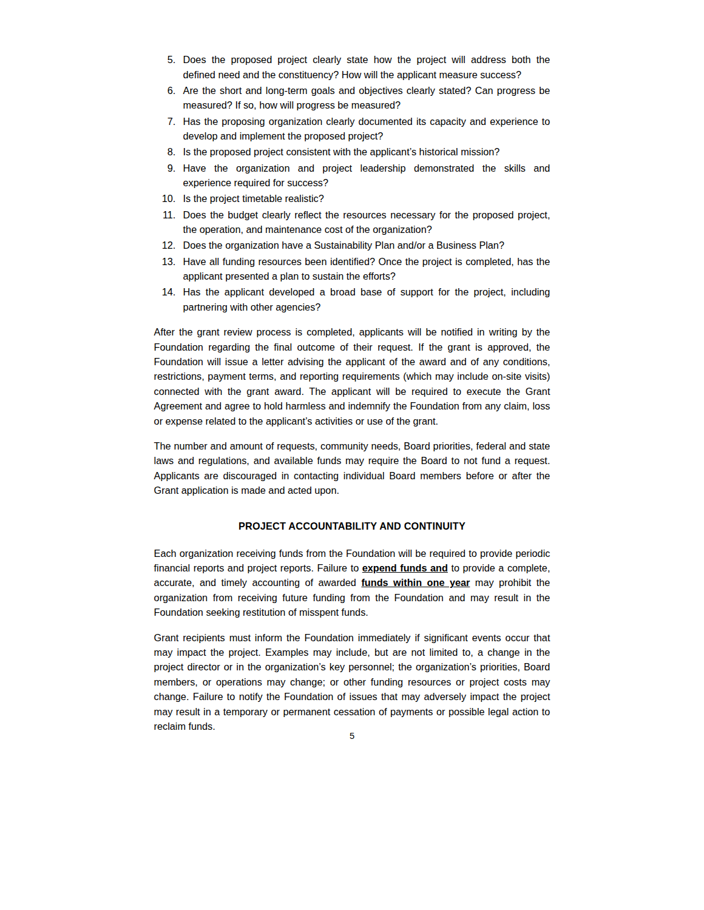Does the proposed project clearly state how the project will address both the defined need and the constituency? How will the applicant measure success?
Are the short and long-term goals and objectives clearly stated? Can progress be measured? If so, how will progress be measured?
Has the proposing organization clearly documented its capacity and experience to develop and implement the proposed project?
Is the proposed project consistent with the applicant’s historical mission?
Have the organization and project leadership demonstrated the skills and experience required for success?
Is the project timetable realistic?
Does the budget clearly reflect the resources necessary for the proposed project, the operation, and maintenance cost of the organization?
Does the organization have a Sustainability Plan and/or a Business Plan?
Have all funding resources been identified? Once the project is completed, has the applicant presented a plan to sustain the efforts?
Has the applicant developed a broad base of support for the project, including partnering with other agencies?
After the grant review process is completed, applicants will be notified in writing by the Foundation regarding the final outcome of their request. If the grant is approved, the Foundation will issue a letter advising the applicant of the award and of any conditions, restrictions, payment terms, and reporting requirements (which may include on-site visits) connected with the grant award. The applicant will be required to execute the Grant Agreement and agree to hold harmless and indemnify the Foundation from any claim, loss or expense related to the applicant’s activities or use of the grant.
The number and amount of requests, community needs, Board priorities, federal and state laws and regulations, and available funds may require the Board to not fund a request. Applicants are discouraged in contacting individual Board members before or after the Grant application is made and acted upon.
PROJECT ACCOUNTABILITY AND CONTINUITY
Each organization receiving funds from the Foundation will be required to provide periodic financial reports and project reports. Failure to expend funds and to provide a complete, accurate, and timely accounting of awarded funds within one year may prohibit the organization from receiving future funding from the Foundation and may result in the Foundation seeking restitution of misspent funds.
Grant recipients must inform the Foundation immediately if significant events occur that may impact the project. Examples may include, but are not limited to, a change in the project director or in the organization’s key personnel; the organization’s priorities, Board members, or operations may change; or other funding resources or project costs may change. Failure to notify the Foundation of issues that may adversely impact the project may result in a temporary or permanent cessation of payments or possible legal action to reclaim funds.
5